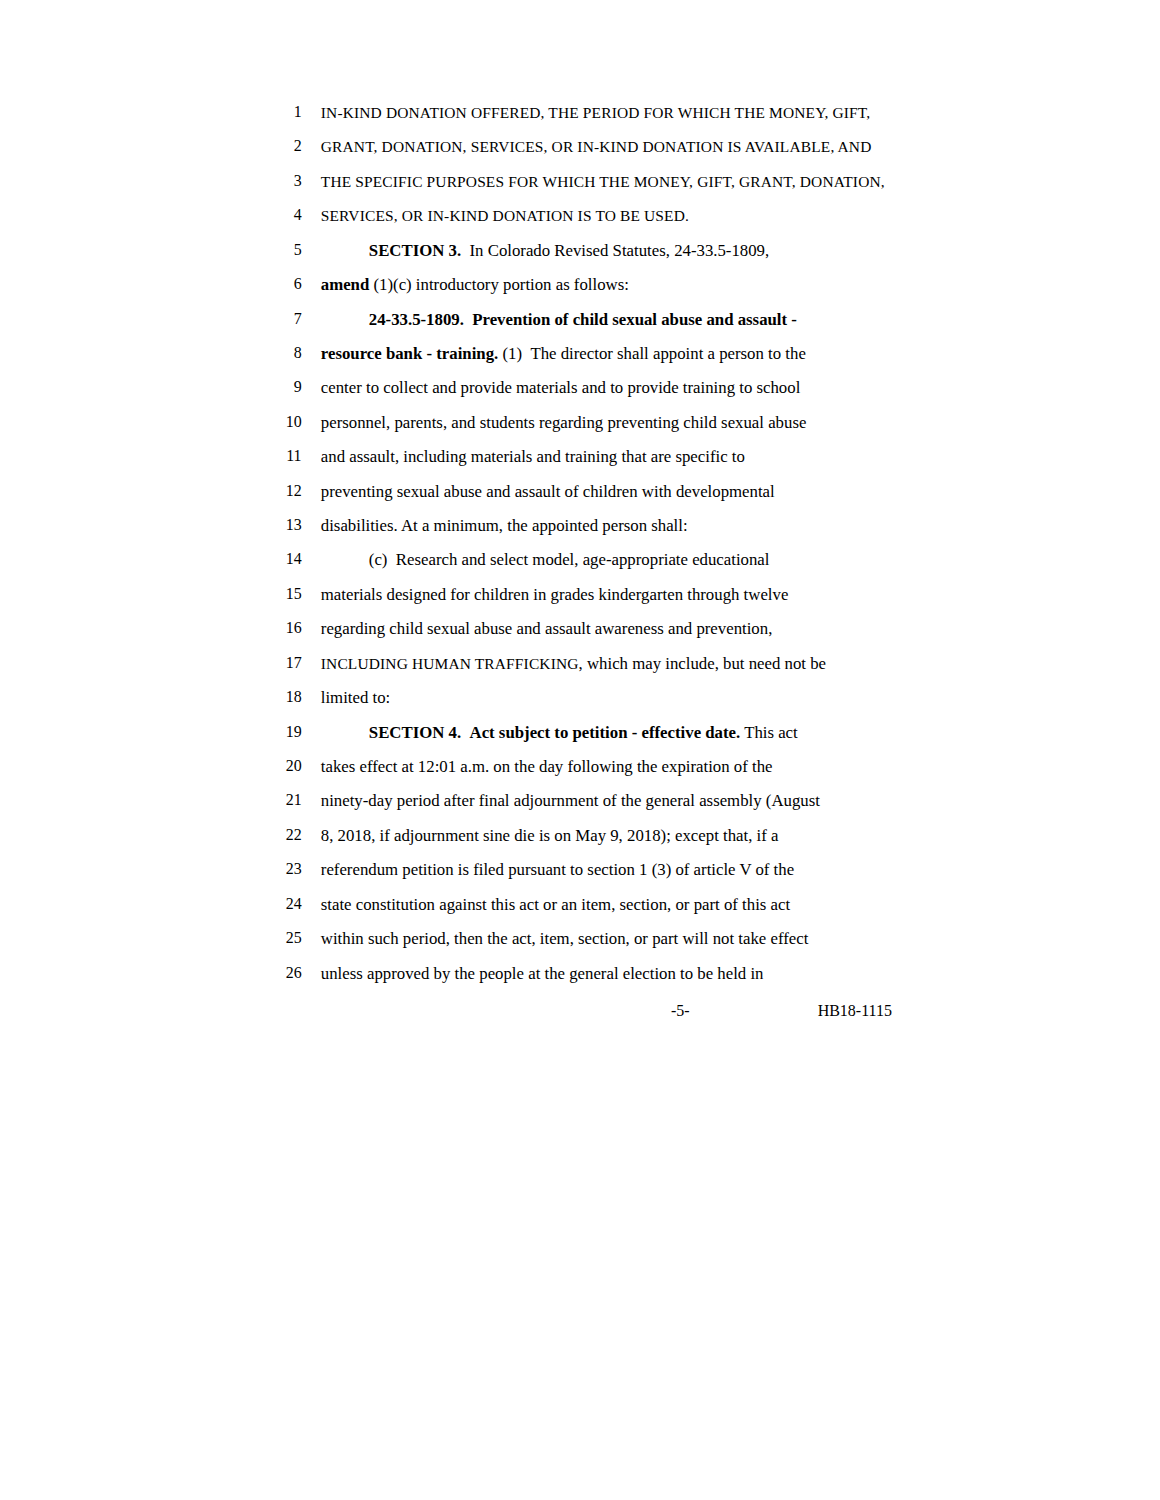IN-KIND DONATION OFFERED, THE PERIOD FOR WHICH THE MONEY, GIFT,
GRANT, DONATION, SERVICES, OR IN-KIND DONATION IS AVAILABLE, AND
THE SPECIFIC PURPOSES FOR WHICH THE MONEY, GIFT, GRANT, DONATION,
SERVICES, OR IN-KIND DONATION IS TO BE USED.
SECTION 3. In Colorado Revised Statutes, 24-33.5-1809,
amend (1)(c) introductory portion as follows:
24-33.5-1809. Prevention of child sexual abuse and assault -
resource bank - training. (1) The director shall appoint a person to the
center to collect and provide materials and to provide training to school
personnel, parents, and students regarding preventing child sexual abuse
and assault, including materials and training that are specific to
preventing sexual abuse and assault of children with developmental
disabilities. At a minimum, the appointed person shall:
(c) Research and select model, age-appropriate educational
materials designed for children in grades kindergarten through twelve
regarding child sexual abuse and assault awareness and prevention,
INCLUDING HUMAN TRAFFICKING, which may include, but need not be
limited to:
SECTION 4. Act subject to petition - effective date. This act
takes effect at 12:01 a.m. on the day following the expiration of the
ninety-day period after final adjournment of the general assembly (August
8, 2018, if adjournment sine die is on May 9, 2018); except that, if a
referendum petition is filed pursuant to section 1 (3) of article V of the
state constitution against this act or an item, section, or part of this act
within such period, then the act, item, section, or part will not take effect
unless approved by the people at the general election to be held in
-5-
HB18-1115